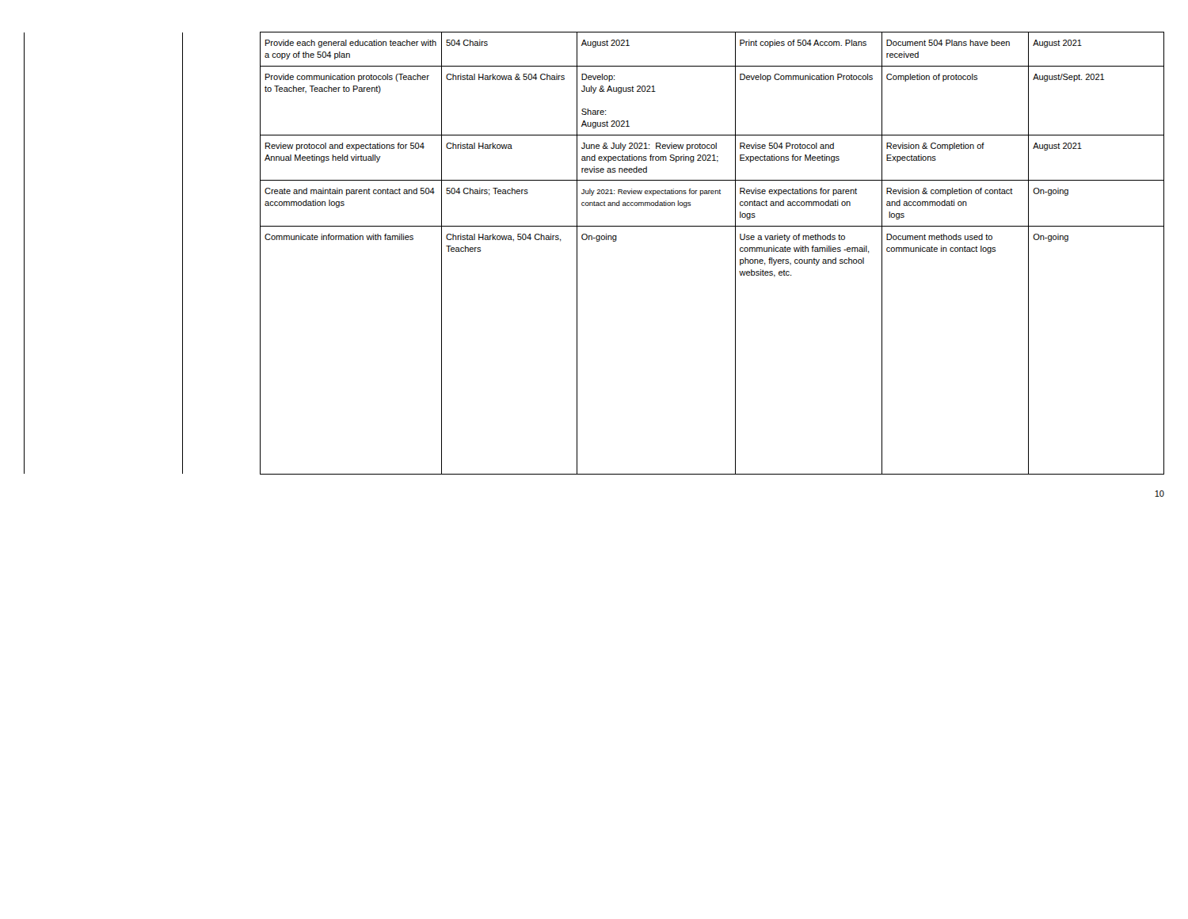| | | Provide each general education teacher with a copy of the 504 plan | 504 Chairs | August 2021 | Print copies of 504 Accom. Plans | Document 504 Plans have been received | August 2021 |
| Provide communication protocols (Teacher to Teacher, Teacher to Parent) | Christal Harkowa & 504 Chairs | Develop: July & August 2021 Share: August 2021 | Develop Communication Protocols | Completion of protocols | August/Sept. 2021 |
| Review protocol and expectations for 504 Annual Meetings held virtually | Christal Harkowa | June & July 2021: Review protocol and expectations from Spring 2021; revise as needed | Revise 504 Protocol and Expectations for Meetings | Revision & Completion of Expectations | August 2021 |
| Create and maintain parent contact and 504 accommodation logs | 504 Chairs; Teachers | July 2021: Review expectations for parent contact and accommodation logs | Revise expectations for parent contact and accommodati on logs | Revision & completion of contact and accommodati on logs | On-going |
| Communicate information with families | Christal Harkowa, 504 Chairs, Teachers | On-going | Use a variety of methods to communicate with families -email, phone, flyers, county and school websites, etc. | Document methods used to communicate in contact logs | On-going |
10